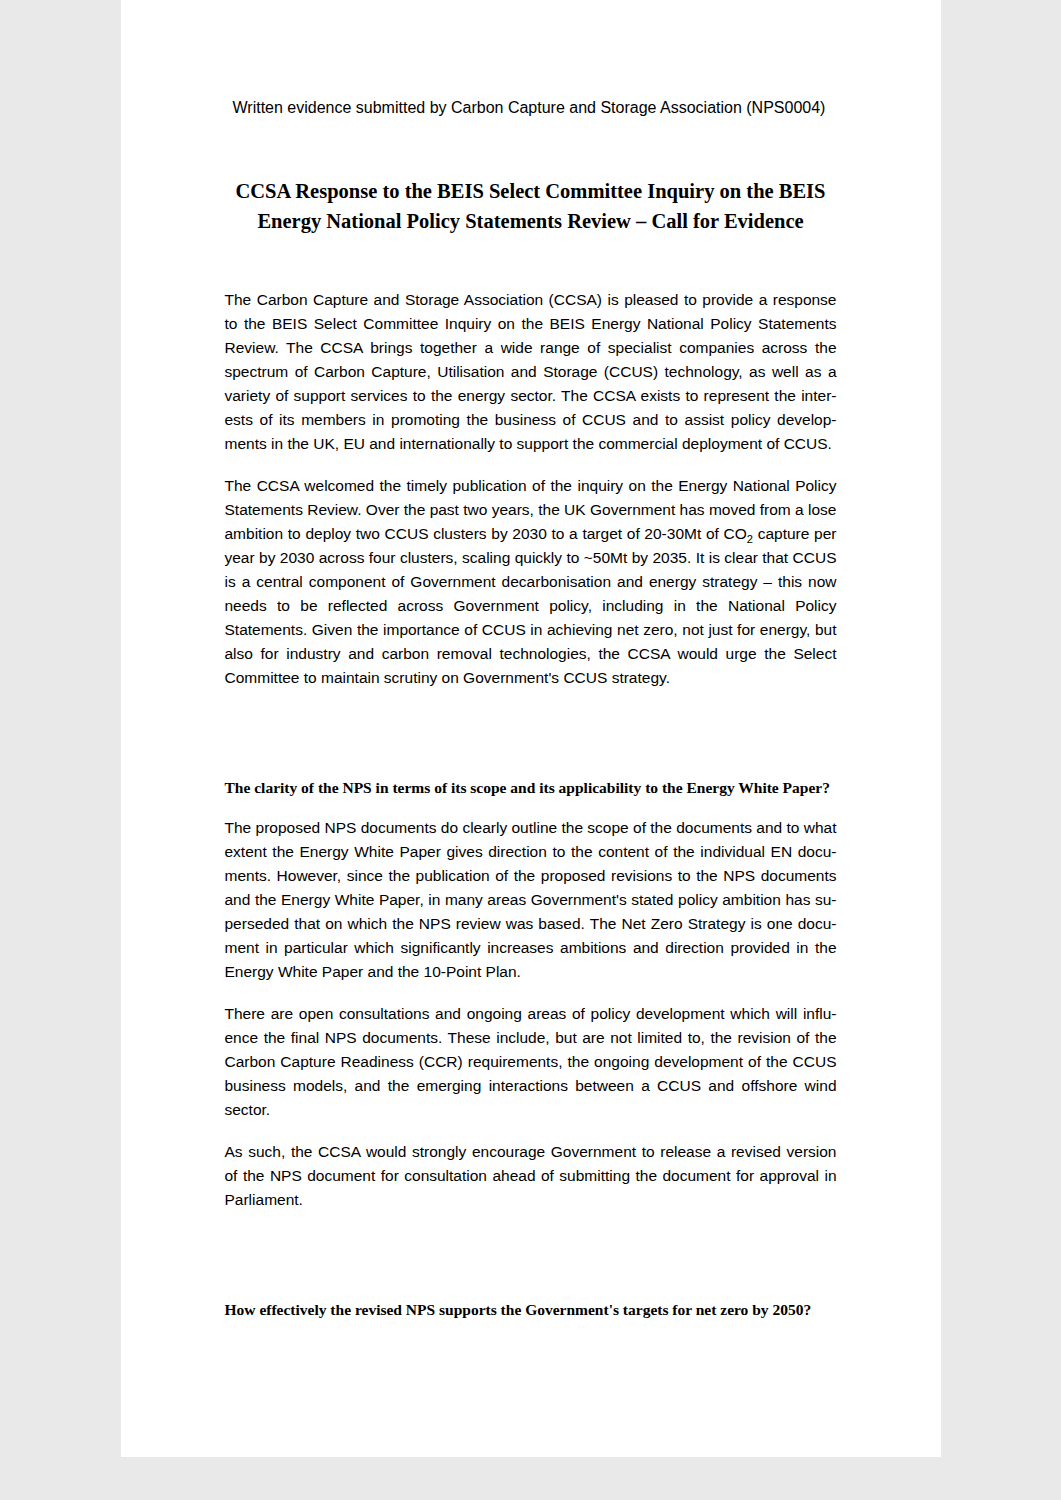Written evidence submitted by Carbon Capture and Storage Association (NPS0004)
CCSA Response to the BEIS Select Committee Inquiry on the BEIS Energy National Policy Statements Review – Call for Evidence
The Carbon Capture and Storage Association (CCSA) is pleased to provide a response to the BEIS Select Committee Inquiry on the BEIS Energy National Policy Statements Review. The CCSA brings together a wide range of specialist companies across the spectrum of Carbon Capture, Utilisation and Storage (CCUS) technology, as well as a variety of support services to the energy sector. The CCSA exists to represent the interests of its members in promoting the business of CCUS and to assist policy developments in the UK, EU and internationally to support the commercial deployment of CCUS.
The CCSA welcomed the timely publication of the inquiry on the Energy National Policy Statements Review. Over the past two years, the UK Government has moved from a lose ambition to deploy two CCUS clusters by 2030 to a target of 20-30Mt of CO2 capture per year by 2030 across four clusters, scaling quickly to ~50Mt by 2035. It is clear that CCUS is a central component of Government decarbonisation and energy strategy – this now needs to be reflected across Government policy, including in the National Policy Statements. Given the importance of CCUS in achieving net zero, not just for energy, but also for industry and carbon removal technologies, the CCSA would urge the Select Committee to maintain scrutiny on Government's CCUS strategy.
The clarity of the NPS in terms of its scope and its applicability to the Energy White Paper?
The proposed NPS documents do clearly outline the scope of the documents and to what extent the Energy White Paper gives direction to the content of the individual EN documents. However, since the publication of the proposed revisions to the NPS documents and the Energy White Paper, in many areas Government's stated policy ambition has superseded that on which the NPS review was based. The Net Zero Strategy is one document in particular which significantly increases ambitions and direction provided in the Energy White Paper and the 10-Point Plan.
There are open consultations and ongoing areas of policy development which will influence the final NPS documents. These include, but are not limited to, the revision of the Carbon Capture Readiness (CCR) requirements, the ongoing development of the CCUS business models, and the emerging interactions between a CCUS and offshore wind sector.
As such, the CCSA would strongly encourage Government to release a revised version of the NPS document for consultation ahead of submitting the document for approval in Parliament.
How effectively the revised NPS supports the Government's targets for net zero by 2050?